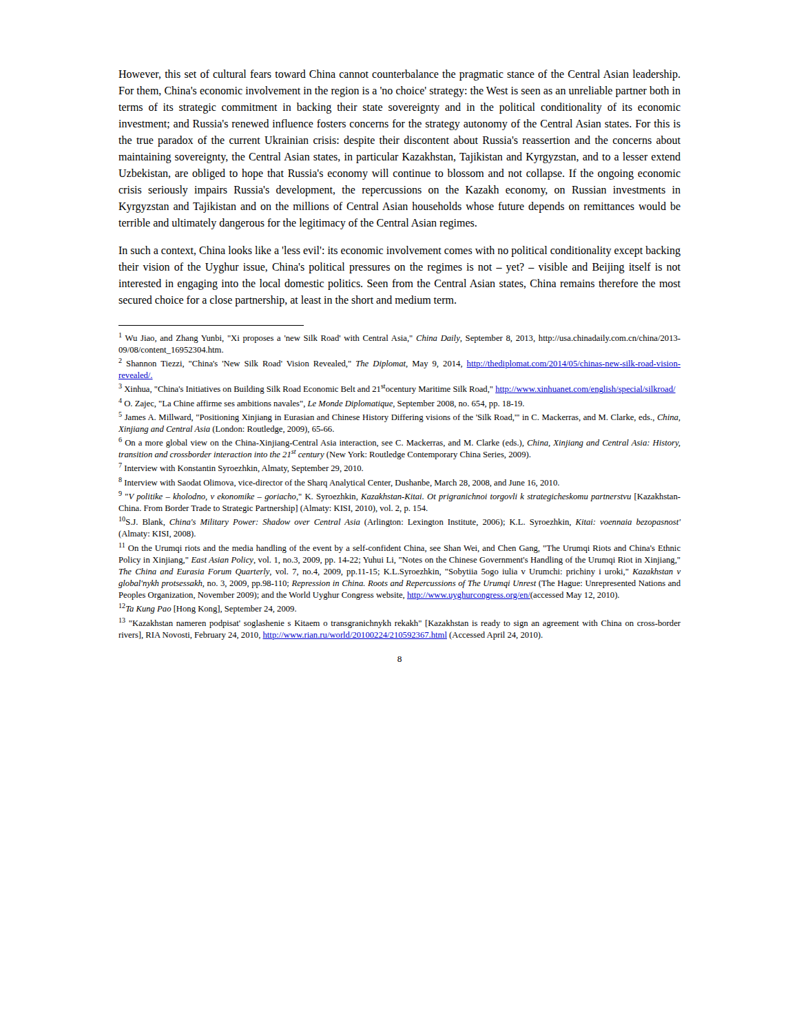However, this set of cultural fears toward China cannot counterbalance the pragmatic stance of the Central Asian leadership. For them, China's economic involvement in the region is a 'no choice' strategy: the West is seen as an unreliable partner both in terms of its strategic commitment in backing their state sovereignty and in the political conditionality of its economic investment; and Russia's renewed influence fosters concerns for the strategy autonomy of the Central Asian states. For this is the true paradox of the current Ukrainian crisis: despite their discontent about Russia's reassertion and the concerns about maintaining sovereignty, the Central Asian states, in particular Kazakhstan, Tajikistan and Kyrgyzstan, and to a lesser extend Uzbekistan, are obliged to hope that Russia's economy will continue to blossom and not collapse. If the ongoing economic crisis seriously impairs Russia's development, the repercussions on the Kazakh economy, on Russian investments in Kyrgyzstan and Tajikistan and on the millions of Central Asian households whose future depends on remittances would be terrible and ultimately dangerous for the legitimacy of the Central Asian regimes.
In such a context, China looks like a 'less evil': its economic involvement comes with no political conditionality except backing their vision of the Uyghur issue, China's political pressures on the regimes is not – yet? – visible and Beijing itself is not interested in engaging into the local domestic politics. Seen from the Central Asian states, China remains therefore the most secured choice for a close partnership, at least in the short and medium term.
1 Wu Jiao, and Zhang Yunbi, "Xi proposes a 'new Silk Road' with Central Asia," China Daily, September 8, 2013, http://usa.chinadaily.com.cn/china/2013-09/08/content_16952304.htm.
2 Shannon Tiezzi, "China's 'New Silk Road' Vision Revealed," The Diplomat, May 9, 2014, http://thediplomat.com/2014/05/chinas-new-silk-road-vision-revealed/.
3 Xinhua, "China's Initiatives on Building Silk Road Economic Belt and 21stocentury Maritime Silk Road," http://www.xinhuanet.com/english/special/silkroad/
4 O. Zajec, "La Chine affirme ses ambitions navales", Le Monde Diplomatique, September 2008, no. 654, pp. 18-19.
5 James A. Millward, "Positioning Xinjiang in Eurasian and Chinese History Differing visions of the 'Silk Road,'" in C. Mackerras, and M. Clarke, eds., China, Xinjiang and Central Asia (London: Routledge, 2009), 65-66.
6 On a more global view on the China-Xinjiang-Central Asia interaction, see C. Mackerras, and M. Clarke (eds.), China, Xinjiang and Central Asia: History, transition and crossborder interaction into the 21st century (New York: Routledge Contemporary China Series, 2009).
7 Interview with Konstantin Syroezhkin, Almaty, September 29, 2010.
8 Interview with Saodat Olimova, vice-director of the Sharq Analytical Center, Dushanbe, March 28, 2008, and June 16, 2010.
9 "V politike – kholodno, v ekonomike – goriacho," K. Syroezhkin, Kazakhstan-Kitai. Ot prigranichnoi torgovli k strategicheskomu partnerstvu [Kazakhstan-China. From Border Trade to Strategic Partnership] (Almaty: KISI, 2010), vol. 2, p. 154.
10S.J. Blank, China's Military Power: Shadow over Central Asia (Arlington: Lexington Institute, 2006); K.L. Syroezhkin, Kitai: voennaia bezopasnost' (Almaty: KISI, 2008).
11 On the Urumqi riots and the media handling of the event by a self-confident China, see Shan Wei, and Chen Gang, "The Urumqi Riots and China's Ethnic Policy in Xinjiang," East Asian Policy, vol. 1, no.3, 2009, pp. 14-22; Yuhui Li, "Notes on the Chinese Government's Handling of the Urumqi Riot in Xinjiang," The China and Eurasia Forum Quarterly, vol. 7, no.4, 2009, pp.11-15; K.L.Syroezhkin, "Sobytiia 5ogo iulia v Urumchi: prichiny i uroki," Kazakhstan v global'nykh protsessakh, no. 3, 2009, pp.98-110; Repression in China. Roots and Repercussions of The Urumqi Unrest (The Hague: Unrepresented Nations and Peoples Organization, November 2009); and the World Uyghur Congress website, http://www.uyghurcongress.org/en/(accessed May 12, 2010).
12Ta Kung Pao [Hong Kong], September 24, 2009.
13 "Kazakhstan nameren podpisat' soglashenie s Kitaem o transgranichnykh rekakh" [Kazakhstan is ready to sign an agreement with China on cross-border rivers], RIA Novosti, February 24, 2010, http://www.rian.ru/world/20100224/210592367.html (Accessed April 24, 2010).
8